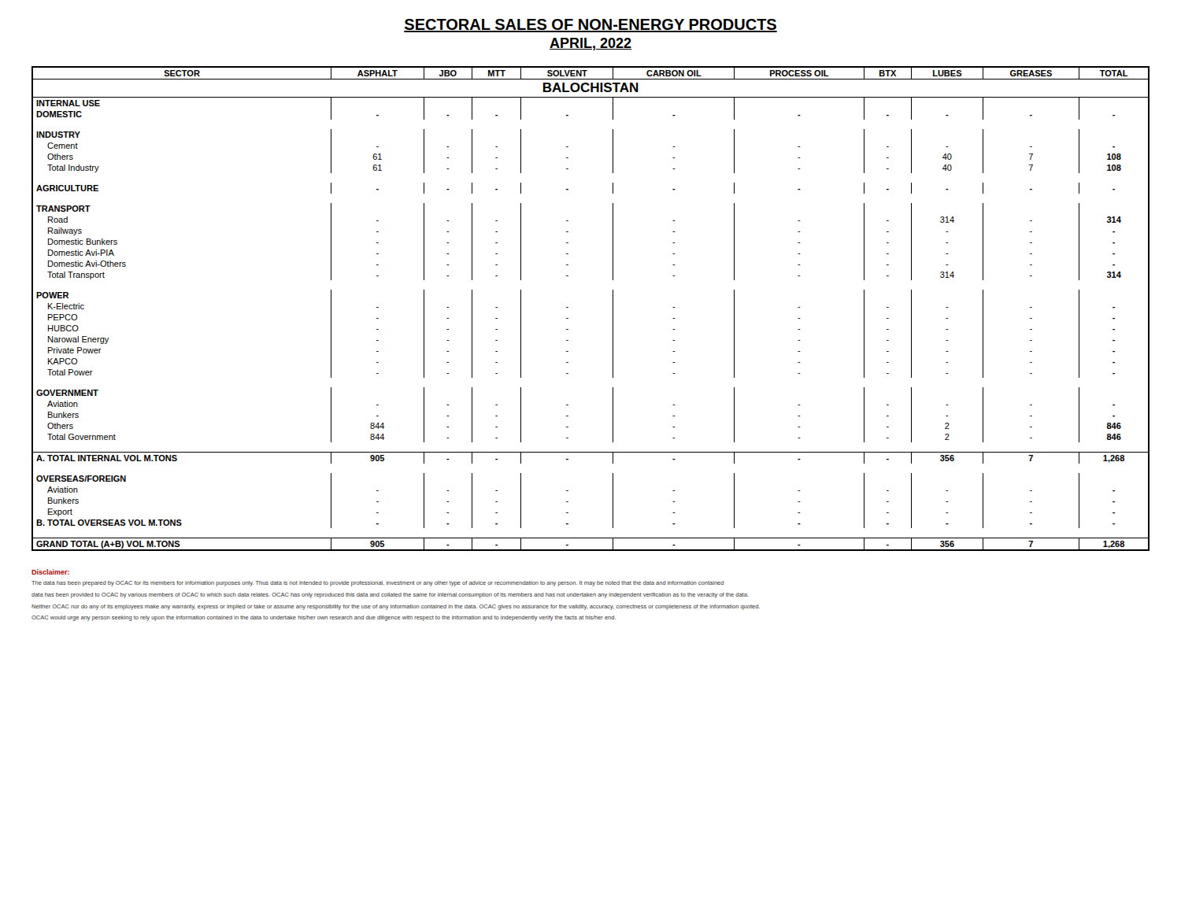SECTORAL SALES OF NON-ENERGY PRODUCTS
APRIL, 2022
| BALOCHISTAN |
| SECTOR | ASPHALT | JBO | MTT | SOLVENT | CARBON OIL | PROCESS OIL | BTX | LUBES | GREASES | TOTAL |
| INTERNAL USE | | | | | | | | | | |
| DOMESTIC | - | - | - | - | - | - | - | - | - | - |
| INDUSTRY | | | | | | | | | | |
| Cement | - | - | - | - | - | - | - | - | - | - |
| Others | 61 | - | - | - | - | - | - | 40 | 7 | 108 |
| Total Industry | 61 | - | - | - | - | - | - | 40 | 7 | 108 |
| AGRICULTURE | - | - | - | - | - | - | - | - | - | - |
| TRANSPORT | | | | | | | | | | |
| Road | - | - | - | - | - | - | - | 314 | - | 314 |
| Railways | - | - | - | - | - | - | - | - | - | - |
| Domestic Bunkers | - | - | - | - | - | - | - | - | - | - |
| Domestic Avi-PIA | - | - | - | - | - | - | - | - | - | - |
| Domestic Avi-Others | - | - | - | - | - | - | - | - | - | - |
| Total Transport | - | - | - | - | - | - | - | 314 | - | 314 |
| POWER | | | | | | | | | | |
| K-Electric | - | - | - | - | - | - | - | - | - | - |
| PEPCO | - | - | - | - | - | - | - | - | - | - |
| HUBCO | - | - | - | - | - | - | - | - | - | - |
| Narowal Energy | - | - | - | - | - | - | - | - | - | - |
| Private Power | - | - | - | - | - | - | - | - | - | - |
| KAPCO | - | - | - | - | - | - | - | - | - | - |
| Total Power | - | - | - | - | - | - | - | - | - | - |
| GOVERNMENT | | | | | | | | | | |
| Aviation | - | - | - | - | - | - | - | - | - | - |
| Bunkers | - | - | - | - | - | - | - | - | - | - |
| Others | 844 | - | - | - | - | - | - | 2 | - | 846 |
| Total Government | 844 | - | - | - | - | - | - | 2 | - | 846 |
| A. TOTAL INTERNAL VOL M.TONS | 905 | - | - | - | - | - | - | 356 | 7 | 1,268 |
| OVERSEAS/FOREIGN | | | | | | | | | | |
| Aviation | - | - | - | - | - | - | - | - | - | - |
| Bunkers | - | - | - | - | - | - | - | - | - | - |
| Export | - | - | - | - | - | - | - | - | - | - |
| B. TOTAL OVERSEAS VOL M.TONS | - | - | - | - | - | - | - | - | - | - |
| GRAND TOTAL (A+B) VOL M.TONS | 905 | - | - | - | - | - | - | 356 | 7 | 1,268 |
Disclaimer:
The data has been prepared by OCAC for its members for information purposes only. Thus data is not intended to provide professional, investment or any other type of advice or recommendation to any person. It may be noted that the data and information contained
data has been provided to OCAC by various members of OCAC to which such data relates. OCAC has only reproduced this data and collated the same for internal consumption of its members and has not undertaken any independent verification as to the veracity of the data.
Neither OCAC nor do any of its employees make any warranty, express or implied or take or assume any responsibility for the use of any information contained in the data. OCAC gives no assurance for the validity, accuracy, correctness or completeness of the information quoted.
OCAC would urge any person seeking to rely upon the information contained in the data to undertake his/her own research and due diligence with respect to the information and to independently verify the facts at his/her end.